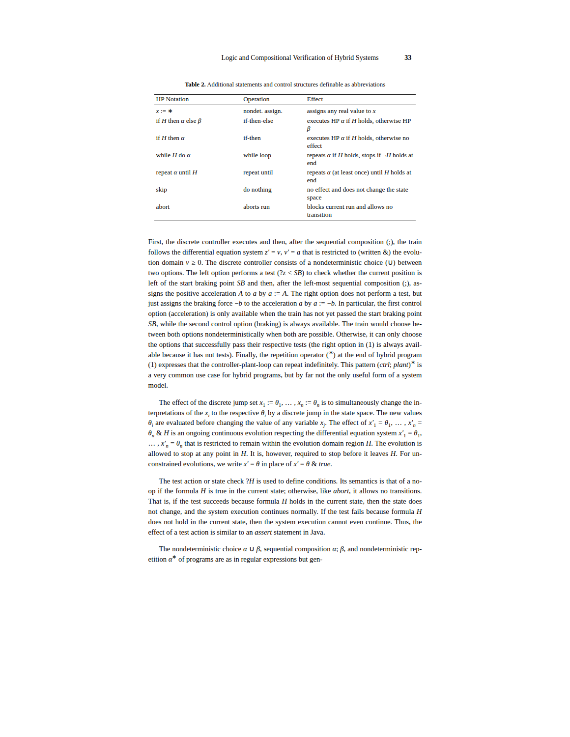Logic and Compositional Verification of Hybrid Systems 33
Table 2. Additional statements and control structures definable as abbreviations
| HP Notation | Operation | Effect |
| --- | --- | --- |
| x := ∗ | nondet. assign. | assigns any real value to x |
| if H then α else β | if-then-else | executes HP α if H holds, otherwise HP β |
| if H then α | if-then | executes HP α if H holds, otherwise no effect |
| while H do α | while loop | repeats α if H holds, stops if ¬ H holds at end |
| repeat α until H | repeat until | repeats α (at least once) until H holds at end |
| skip | do nothing | no effect and does not change the state space |
| abort | aborts run | blocks current run and allows no transition |
First, the discrete controller executes and then, after the sequential composition (;), the train follows the differential equation system z′ = v, v′ = a that is restricted to (written &) the evolution domain v ≥ 0. The discrete controller consists of a nondeterministic choice (∪) between two options. The left option performs a test (?z < SB) to check whether the current position is left of the start braking point SB and then, after the left-most sequential composition (;), assigns the positive acceleration A to a by a := A. The right option does not perform a test, but just assigns the braking force −b to the acceleration a by a := −b. In particular, the first control option (acceleration) is only available when the train has not yet passed the start braking point SB, while the second control option (braking) is always available. The train would choose between both options nondeterministically when both are possible. Otherwise, it can only choose the options that successfully pass their respective tests (the right option in (1) is always available because it has not tests). Finally, the repetition operator (∗) at the end of hybrid program (1) expresses that the controller-plant-loop can repeat indefinitely. This pattern (ctrl; plant)∗ is a very common use case for hybrid programs, but by far not the only useful form of a system model.
The effect of the discrete jump set x1 := θ1, … , xn := θn is to simultaneously change the interpretations of the xi to the respective θi by a discrete jump in the state space. The new values θi are evaluated before changing the value of any variable xj. The effect of x′1 = θ1, … , x′n = θn & H is an ongoing continuous evolution respecting the differential equation system x′1 = θ1, … , x′n = θn that is restricted to remain within the evolution domain region H. The evolution is allowed to stop at any point in H. It is, however, required to stop before it leaves H. For unconstrained evolutions, we write x′ = θ in place of x′ = θ & true.
The test action or state check ?H is used to define conditions. Its semantics is that of a no-op if the formula H is true in the current state; otherwise, like abort, it allows no transitions. That is, if the test succeeds because formula H holds in the current state, then the state does not change, and the system execution continues normally. If the test fails because formula H does not hold in the current state, then the system execution cannot even continue. Thus, the effect of a test action is similar to an assert statement in Java.
The nondeterministic choice α ∪ β, sequential composition α; β, and nondeterministic repetition α∗ of programs are as in regular expressions but gen-